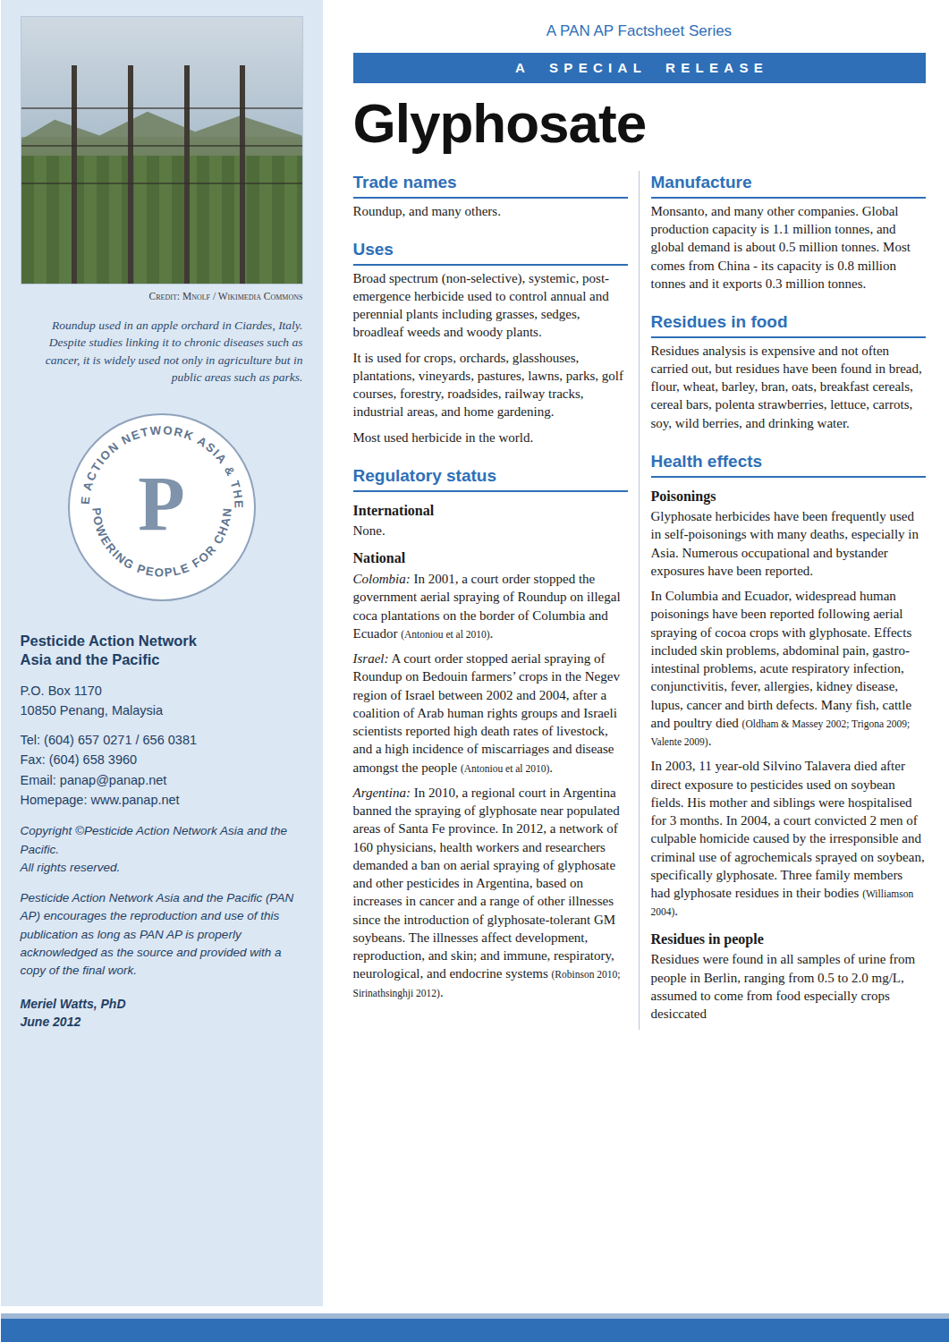Credit: Mnolf / Wikimedia Commons
Roundup used in an apple orchard in Ciardes, Italy. Despite studies linking it to chronic diseases such as cancer, it is widely used not only in agriculture but in public areas such as parks.
PESTICIDE ACTION NETWORK ASIA & THE PACIFIC EMPOWERING PEOPLE FOR CHANGE
P
Pesticide Action Network
Asia and the Pacific
P.O. Box 1170
10850 Penang, Malaysia
Tel: (604) 657 0271 / 656 0381
Fax: (604) 658 3960
Email: panap@panap.net
Homepage: www.panap.net
Copyright ©Pesticide Action Network Asia and the Pacific.
All rights reserved.
Pesticide Action Network Asia and the Pacific (PAN AP) encourages the reproduction and use of this publication as long as PAN AP is properly acknowledged as the source and provided with a copy of the final work.
Meriel Watts, PhD
June 2012
A PAN AP Factsheet Series
A SPECIAL RELEASE
Glyphosate
Trade names
Roundup, and many others.
Uses
Broad spectrum (non-selective), systemic, post-emergence herbicide used to control annual and perennial plants including grasses, sedges, broadleaf weeds and woody plants.
It is used for crops, orchards, glasshouses, plantations, vineyards, pastures, lawns, parks, golf courses, forestry, roadsides, railway tracks, industrial areas, and home gardening.
Most used herbicide in the world.
Regulatory status
International
None.
National
Colombia: In 2001, a court order stopped the government aerial spraying of Roundup on illegal coca plantations on the border of Columbia and Ecuador (Antoniou et al 2010).
Israel: A court order stopped aerial spraying of Roundup on Bedouin farmers’ crops in the Negev region of Israel between 2002 and 2004, after a coalition of Arab human rights groups and Israeli scientists reported high death rates of livestock, and a high incidence of miscarriages and disease amongst the people (Antoniou et al 2010).
Argentina: In 2010, a regional court in Argentina banned the spraying of glyphosate near populated areas of Santa Fe province. In 2012, a network of 160 physicians, health workers and researchers demanded a ban on aerial spraying of glyphosate and other pesticides in Argentina, based on increases in cancer and a range of other illnesses since the introduction of glyphosate-tolerant GM soybeans. The illnesses affect development, reproduction, and skin; and immune, respiratory, neurological, and endocrine systems (Robinson 2010; Sirinathsinghji 2012).
Manufacture
Monsanto, and many other companies. Global production capacity is 1.1 million tonnes, and global demand is about 0.5 million tonnes. Most comes from China - its capacity is 0.8 million tonnes and it exports 0.3 million tonnes.
Residues in food
Residues analysis is expensive and not often carried out, but residues have been found in bread, flour, wheat, barley, bran, oats, breakfast cereals, cereal bars, polenta strawberries, lettuce, carrots, soy, wild berries, and drinking water.
Health effects
Poisonings
Glyphosate herbicides have been frequently used in self-poisonings with many deaths, especially in Asia. Numerous occupational and bystander exposures have been reported.
In Columbia and Ecuador, widespread human poisonings have been reported following aerial spraying of cocoa crops with glyphosate. Effects included skin problems, abdominal pain, gastro-intestinal problems, acute respiratory infection, conjunctivitis, fever, allergies, kidney disease, lupus, cancer and birth defects. Many fish, cattle and poultry died (Oldham & Massey 2002; Trigona 2009; Valente 2009).
In 2003, 11 year-old Silvino Talavera died after direct exposure to pesticides used on soybean fields. His mother and siblings were hospitalised for 3 months. In 2004, a court convicted 2 men of culpable homicide caused by the irresponsible and criminal use of agrochemicals sprayed on soybean, specifically glyphosate. Three family members had glyphosate residues in their bodies (Williamson 2004).
Residues in people
Residues were found in all samples of urine from people in Berlin, ranging from 0.5 to 2.0 mg/L, assumed to come from food especially crops desiccated